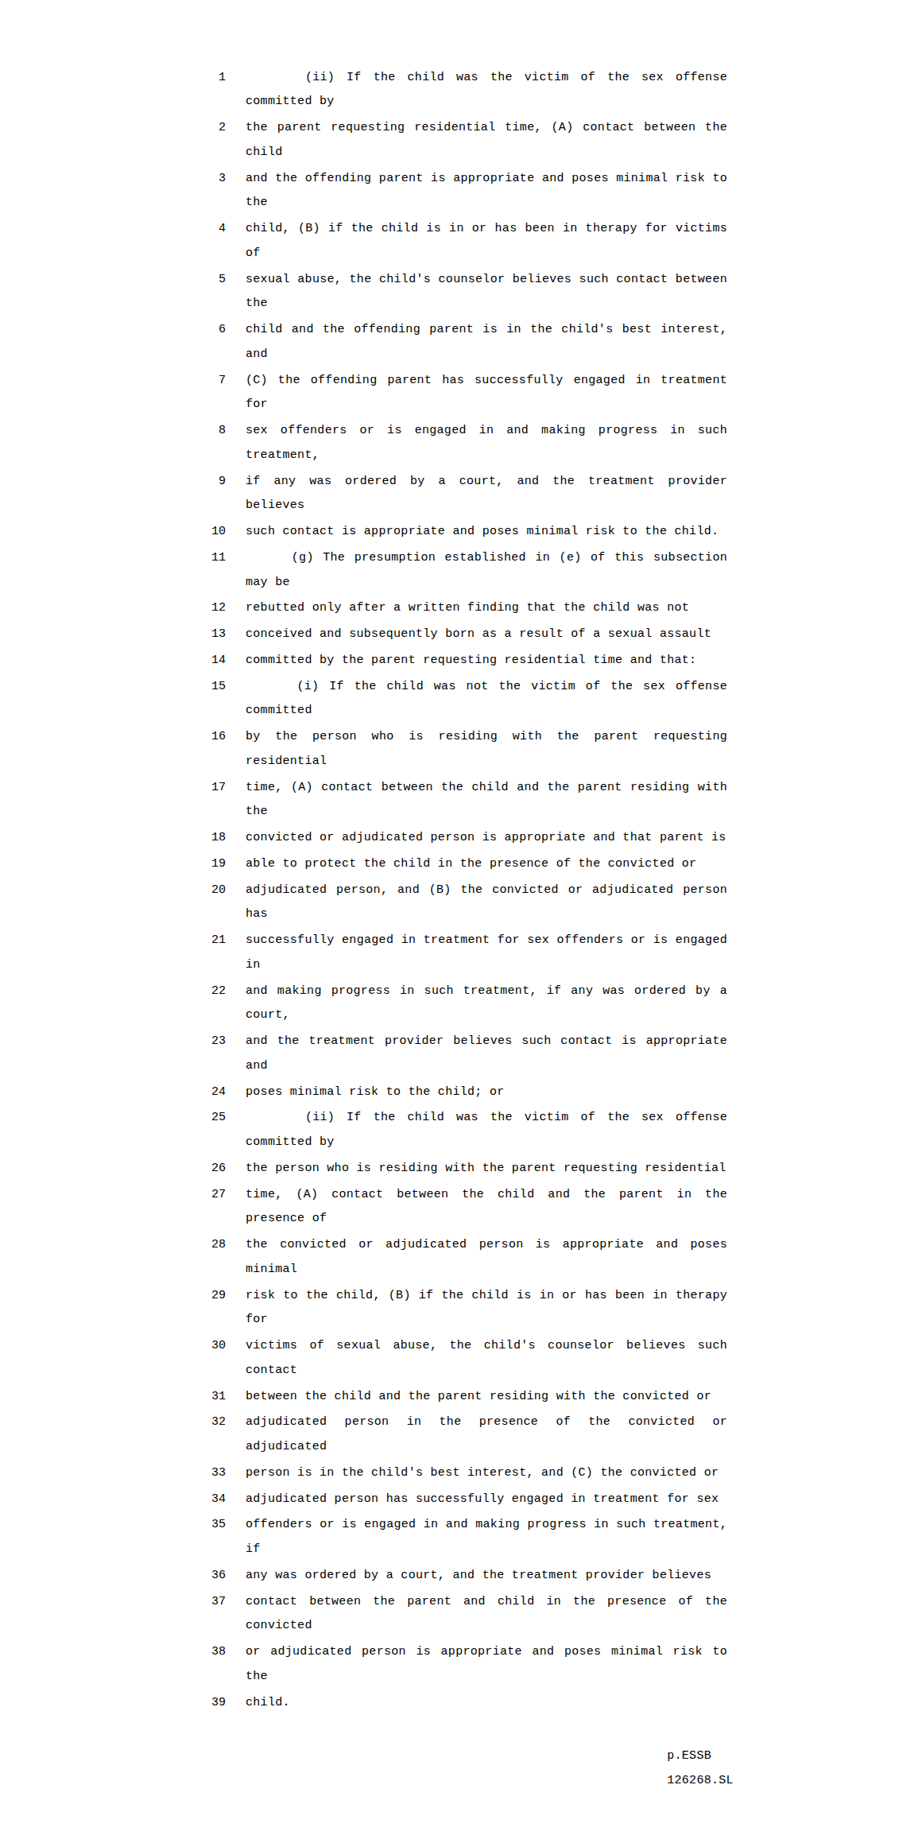| 1 | (ii) If the child was the victim of the sex offense committed by |
| 2 | the parent requesting residential time, (A) contact between the child |
| 3 | and the offending parent is appropriate and poses minimal risk to the |
| 4 | child, (B) if the child is in or has been in therapy for victims of |
| 5 | sexual abuse, the child's counselor believes such contact between the |
| 6 | child and the offending parent is in the child's best interest, and |
| 7 | (C) the offending parent has successfully engaged in treatment for |
| 8 | sex offenders or is engaged in and making progress in such treatment, |
| 9 | if any was ordered by a court, and the treatment provider believes |
| 10 | such contact is appropriate and poses minimal risk to the child. |
| 11 | (g) The presumption established in (e) of this subsection may be |
| 12 | rebutted only after a written finding that the child was not |
| 13 | conceived and subsequently born as a result of a sexual assault |
| 14 | committed by the parent requesting residential time and that: |
| 15 | (i) If the child was not the victim of the sex offense committed |
| 16 | by the person who is residing with the parent requesting residential |
| 17 | time, (A) contact between the child and the parent residing with the |
| 18 | convicted or adjudicated person is appropriate and that parent is |
| 19 | able to protect the child in the presence of the convicted or |
| 20 | adjudicated person, and (B) the convicted or adjudicated person has |
| 21 | successfully engaged in treatment for sex offenders or is engaged in |
| 22 | and making progress in such treatment, if any was ordered by a court, |
| 23 | and the treatment provider believes such contact is appropriate and |
| 24 | poses minimal risk to the child; or |
| 25 | (ii) If the child was the victim of the sex offense committed by |
| 26 | the person who is residing with the parent requesting residential |
| 27 | time, (A) contact between the child and the parent in the presence of |
| 28 | the convicted or adjudicated person is appropriate and poses minimal |
| 29 | risk to the child, (B) if the child is in or has been in therapy for |
| 30 | victims of sexual abuse, the child's counselor believes such contact |
| 31 | between the child and the parent residing with the convicted or |
| 32 | adjudicated person in the presence of the convicted or adjudicated |
| 33 | person is in the child's best interest, and (C) the convicted or |
| 34 | adjudicated person has successfully engaged in treatment for sex |
| 35 | offenders or is engaged in and making progress in such treatment, if |
| 36 | any was ordered by a court, and the treatment provider believes |
| 37 | contact between the parent and child in the presence of the convicted |
| 38 | or adjudicated person is appropriate and poses minimal risk to the |
| 39 | child. |
p. 12 ESSB 6268.SL